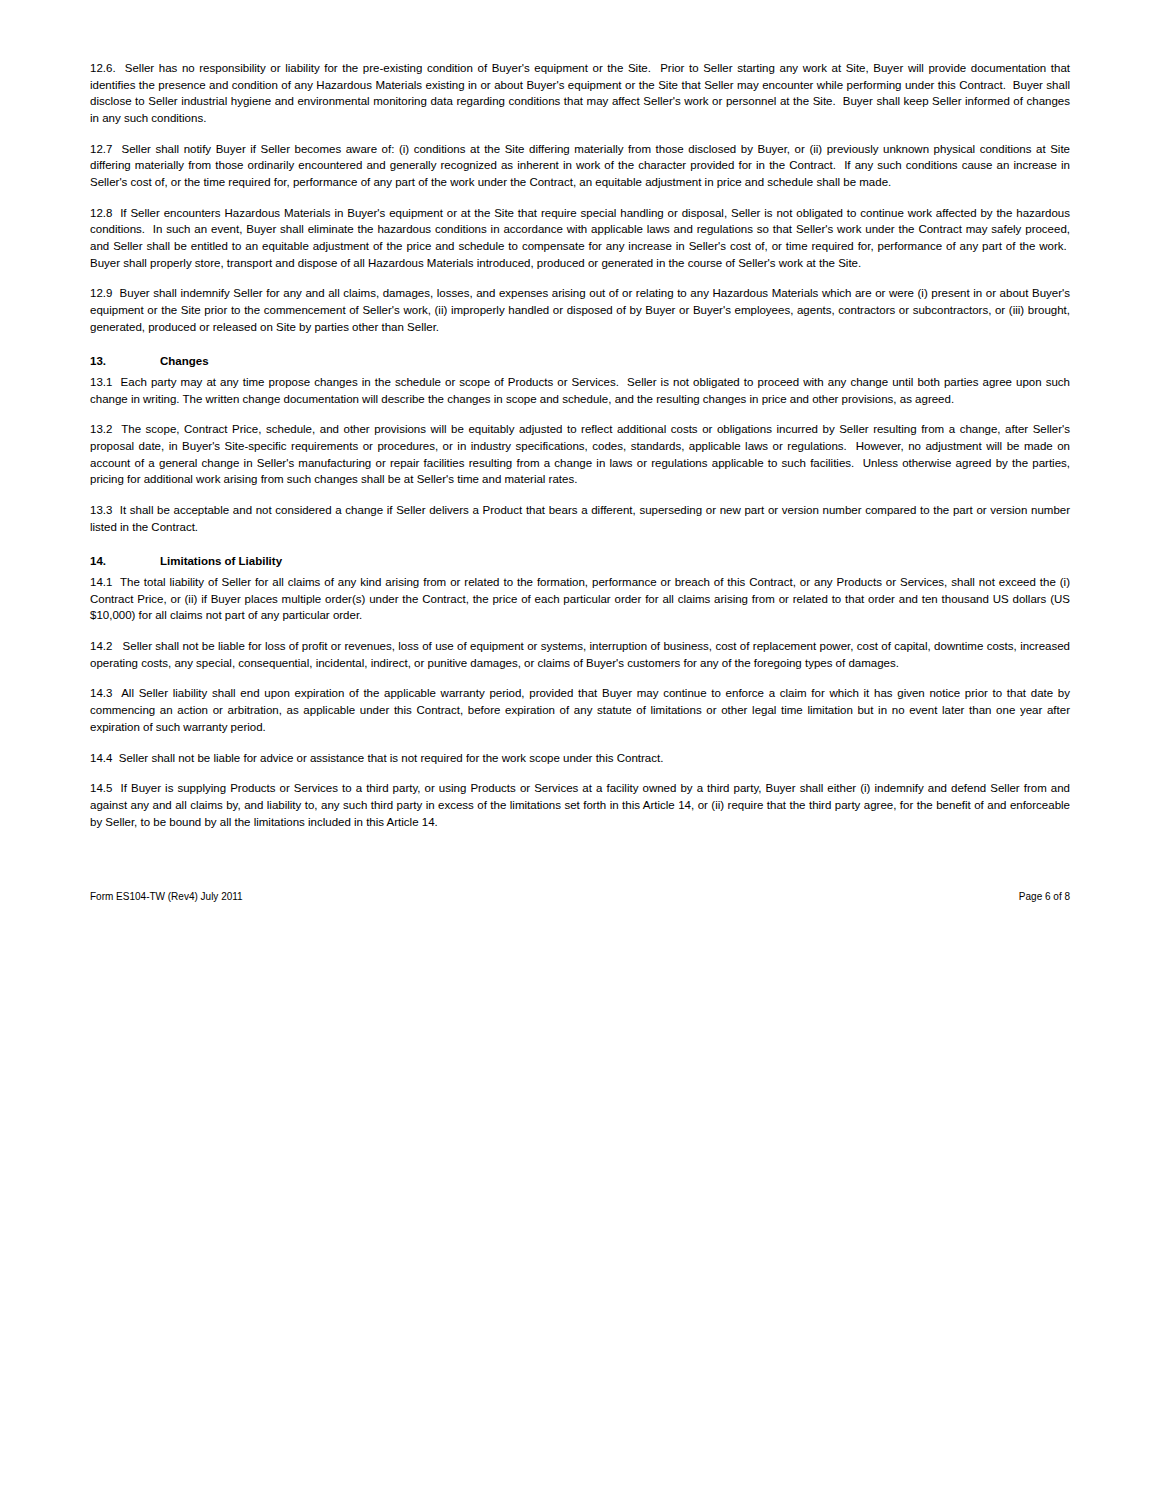12.6. Seller has no responsibility or liability for the pre-existing condition of Buyer's equipment or the Site. Prior to Seller starting any work at Site, Buyer will provide documentation that identifies the presence and condition of any Hazardous Materials existing in or about Buyer's equipment or the Site that Seller may encounter while performing under this Contract. Buyer shall disclose to Seller industrial hygiene and environmental monitoring data regarding conditions that may affect Seller's work or personnel at the Site. Buyer shall keep Seller informed of changes in any such conditions.
12.7 Seller shall notify Buyer if Seller becomes aware of: (i) conditions at the Site differing materially from those disclosed by Buyer, or (ii) previously unknown physical conditions at Site differing materially from those ordinarily encountered and generally recognized as inherent in work of the character provided for in the Contract. If any such conditions cause an increase in Seller's cost of, or the time required for, performance of any part of the work under the Contract, an equitable adjustment in price and schedule shall be made.
12.8 If Seller encounters Hazardous Materials in Buyer's equipment or at the Site that require special handling or disposal, Seller is not obligated to continue work affected by the hazardous conditions. In such an event, Buyer shall eliminate the hazardous conditions in accordance with applicable laws and regulations so that Seller's work under the Contract may safely proceed, and Seller shall be entitled to an equitable adjustment of the price and schedule to compensate for any increase in Seller's cost of, or time required for, performance of any part of the work. Buyer shall properly store, transport and dispose of all Hazardous Materials introduced, produced or generated in the course of Seller's work at the Site.
12.9 Buyer shall indemnify Seller for any and all claims, damages, losses, and expenses arising out of or relating to any Hazardous Materials which are or were (i) present in or about Buyer's equipment or the Site prior to the commencement of Seller's work, (ii) improperly handled or disposed of by Buyer or Buyer's employees, agents, contractors or subcontractors, or (iii) brought, generated, produced or released on Site by parties other than Seller.
13. Changes
13.1 Each party may at any time propose changes in the schedule or scope of Products or Services. Seller is not obligated to proceed with any change until both parties agree upon such change in writing. The written change documentation will describe the changes in scope and schedule, and the resulting changes in price and other provisions, as agreed.
13.2 The scope, Contract Price, schedule, and other provisions will be equitably adjusted to reflect additional costs or obligations incurred by Seller resulting from a change, after Seller's proposal date, in Buyer's Site-specific requirements or procedures, or in industry specifications, codes, standards, applicable laws or regulations. However, no adjustment will be made on account of a general change in Seller's manufacturing or repair facilities resulting from a change in laws or regulations applicable to such facilities. Unless otherwise agreed by the parties, pricing for additional work arising from such changes shall be at Seller's time and material rates.
13.3 It shall be acceptable and not considered a change if Seller delivers a Product that bears a different, superseding or new part or version number compared to the part or version number listed in the Contract.
14. Limitations of Liability
14.1 The total liability of Seller for all claims of any kind arising from or related to the formation, performance or breach of this Contract, or any Products or Services, shall not exceed the (i) Contract Price, or (ii) if Buyer places multiple order(s) under the Contract, the price of each particular order for all claims arising from or related to that order and ten thousand US dollars (US $10,000) for all claims not part of any particular order.
14.2 Seller shall not be liable for loss of profit or revenues, loss of use of equipment or systems, interruption of business, cost of replacement power, cost of capital, downtime costs, increased operating costs, any special, consequential, incidental, indirect, or punitive damages, or claims of Buyer's customers for any of the foregoing types of damages.
14.3 All Seller liability shall end upon expiration of the applicable warranty period, provided that Buyer may continue to enforce a claim for which it has given notice prior to that date by commencing an action or arbitration, as applicable under this Contract, before expiration of any statute of limitations or other legal time limitation but in no event later than one year after expiration of such warranty period.
14.4 Seller shall not be liable for advice or assistance that is not required for the work scope under this Contract.
14.5 If Buyer is supplying Products or Services to a third party, or using Products or Services at a facility owned by a third party, Buyer shall either (i) indemnify and defend Seller from and against any and all claims by, and liability to, any such third party in excess of the limitations set forth in this Article 14, or (ii) require that the third party agree, for the benefit of and enforceable by Seller, to be bound by all the limitations included in this Article 14.
Form ES104-TW (Rev4) July 2011 Page 6 of 8